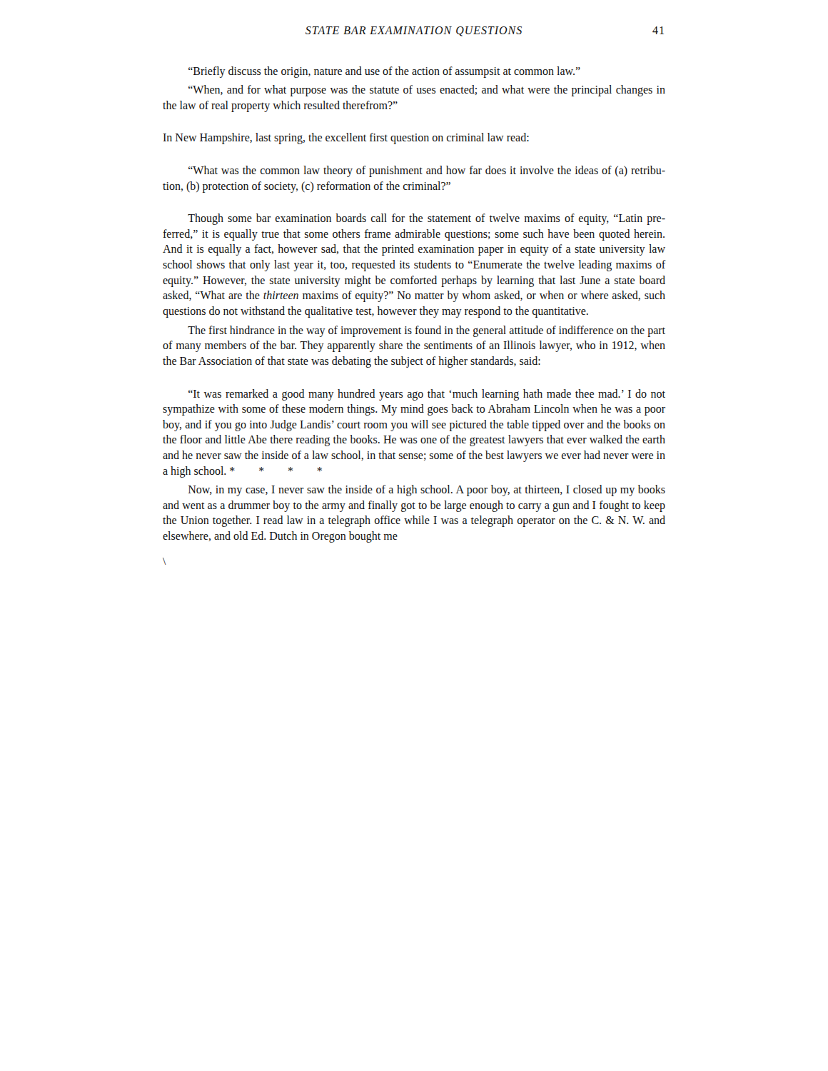STATE BAR EXAMINATION QUESTIONS 41
“Briefly discuss the origin, nature and use of the action of assumpsit at common law.”
“When, and for what purpose was the statute of uses enacted; and what were the principal changes in the law of real property which resulted therefrom?”
In New Hampshire, last spring, the excellent first question on criminal law read:
“What was the common law theory of punishment and how far does it involve the ideas of (a) retribution, (b) protection of society, (c) reformation of the criminal?”
Though some bar examination boards call for the statement of twelve maxims of equity, “Latin preferred,” it is equally true that some others frame admirable questions; some such have been quoted herein. And it is equally a fact, however sad, that the printed examination paper in equity of a state university law school shows that only last year it, too, requested its students to “Enumerate the twelve leading maxims of equity.” However, the state university might be comforted perhaps by learning that last June a state board asked, “What are the thirteen maxims of equity?” No matter by whom asked, or when or where asked, such questions do not withstand the qualitative test, however they may respond to the quantitative.
The first hindrance in the way of improvement is found in the general attitude of indifference on the part of many members of the bar. They apparently share the sentiments of an Illinois lawyer, who in 1912, when the Bar Association of that state was debating the subject of higher standards, said:
“It was remarked a good many hundred years ago that ‘much learning hath made thee mad.’ I do not sympathize with some of these modern things. My mind goes back to Abraham Lincoln when he was a poor boy, and if you go into Judge Landis’ court room you will see pictured the table tipped over and the books on the floor and little Abe there reading the books. He was one of the greatest lawyers that ever walked the earth and he never saw the inside of a law school, in that sense; some of the best lawyers we ever had never were in a high school. * * * *
Now, in my case, I never saw the inside of a high school. A poor boy, at thirteen, I closed up my books and went as a drummer boy to the army and finally got to be large enough to carry a gun and I fought to keep the Union together. I read law in a telegraph office while I was a telegraph operator on the C. & N. W. and elsewhere, and old Ed. Dutch in Oregon bought me
\